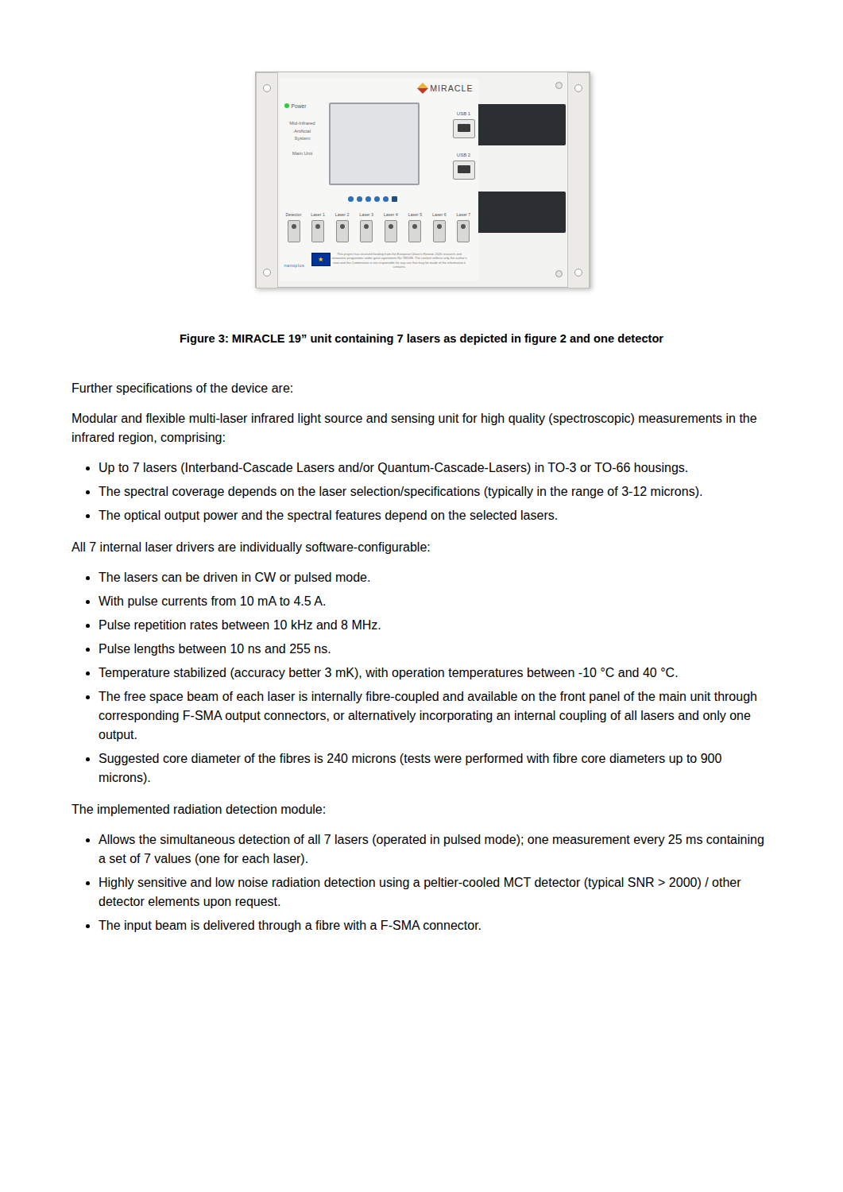MIRACLE
Power
Mid-Infrared
Artificial
System
Main Unit
USB 1
USB 2
Detector
Laser 1
Laser 2
Laser 3
Laser 4
Laser 5
Laser 6
Laser 7
nanoplus
This project has received funding from the European Union's Horizon 2020 research and innovation programme under grant agreement No 780598. The content reflects only the author's view and the Commission is not responsible for any use that may be made of the information it contains.
Figure 3: MIRACLE 19” unit containing 7 lasers as depicted in figure 2 and one detector
Further specifications of the device are:
Modular and flexible multi-laser infrared light source and sensing unit for high quality (spectroscopic) measurements in the infrared region, comprising:
Up to 7 lasers (Interband-Cascade Lasers and/or Quantum-Cascade-Lasers) in TO-3 or TO-66 housings.
The spectral coverage depends on the laser selection/specifications (typically in the range of 3-12 microns).
The optical output power and the spectral features depend on the selected lasers.
All 7 internal laser drivers are individually software-configurable:
The lasers can be driven in CW or pulsed mode.
With pulse currents from 10 mA to 4.5 A.
Pulse repetition rates between 10 kHz and 8 MHz.
Pulse lengths between 10 ns and 255 ns.
Temperature stabilized (accuracy better 3 mK), with operation temperatures between -10 °C and 40 °C.
The free space beam of each laser is internally fibre-coupled and available on the front panel of the main unit through corresponding F-SMA output connectors, or alternatively incorporating an internal coupling of all lasers and only one output.
Suggested core diameter of the fibres is 240 microns (tests were performed with fibre core diameters up to 900 microns).
The implemented radiation detection module:
Allows the simultaneous detection of all 7 lasers (operated in pulsed mode); one measurement every 25 ms containing a set of 7 values (one for each laser).
Highly sensitive and low noise radiation detection using a peltier-cooled MCT detector (typical SNR > 2000) / other detector elements upon request.
The input beam is delivered through a fibre with a F-SMA connector.